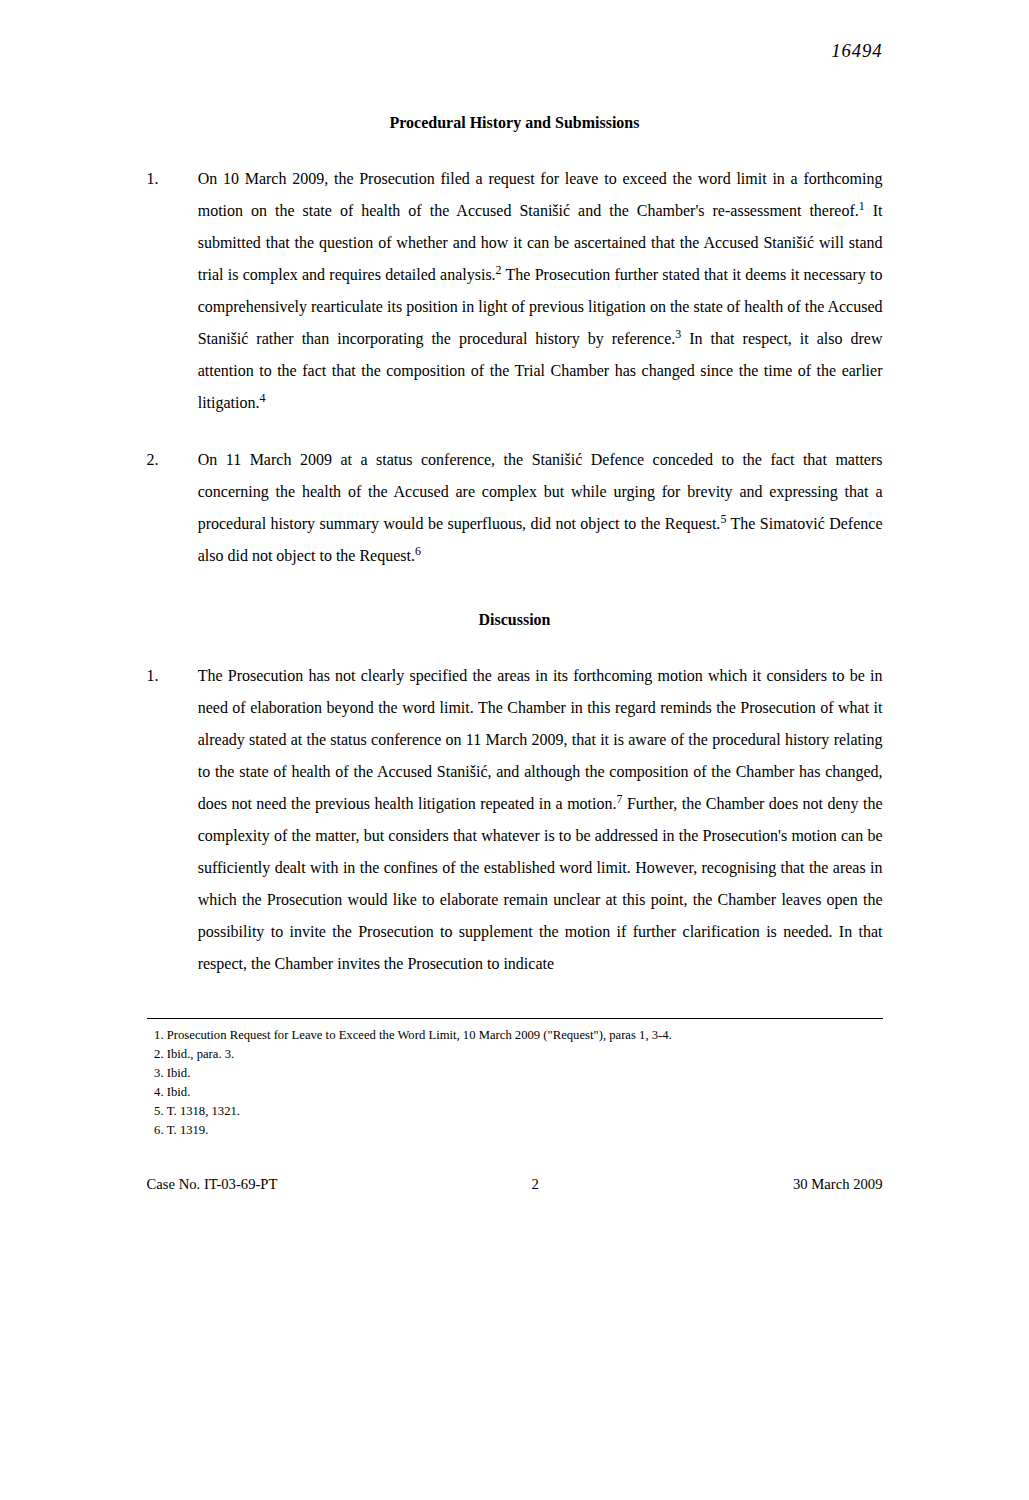16494
Procedural History and Submissions
On 10 March 2009, the Prosecution filed a request for leave to exceed the word limit in a forthcoming motion on the state of health of the Accused Stanišić and the Chamber's re-assessment thereof.1 It submitted that the question of whether and how it can be ascertained that the Accused Stanišić will stand trial is complex and requires detailed analysis.2 The Prosecution further stated that it deems it necessary to comprehensively rearticulate its position in light of previous litigation on the state of health of the Accused Stanišić rather than incorporating the procedural history by reference.3 In that respect, it also drew attention to the fact that the composition of the Trial Chamber has changed since the time of the earlier litigation.4
On 11 March 2009 at a status conference, the Stanišić Defence conceded to the fact that matters concerning the health of the Accused are complex but while urging for brevity and expressing that a procedural history summary would be superfluous, did not object to the Request.5 The Simatović Defence also did not object to the Request.6
Discussion
The Prosecution has not clearly specified the areas in its forthcoming motion which it considers to be in need of elaboration beyond the word limit. The Chamber in this regard reminds the Prosecution of what it already stated at the status conference on 11 March 2009, that it is aware of the procedural history relating to the state of health of the Accused Stanišić, and although the composition of the Chamber has changed, does not need the previous health litigation repeated in a motion.7 Further, the Chamber does not deny the complexity of the matter, but considers that whatever is to be addressed in the Prosecution's motion can be sufficiently dealt with in the confines of the established word limit. However, recognising that the areas in which the Prosecution would like to elaborate remain unclear at this point, the Chamber leaves open the possibility to invite the Prosecution to supplement the motion if further clarification is needed. In that respect, the Chamber invites the Prosecution to indicate
Prosecution Request for Leave to Exceed the Word Limit, 10 March 2009 ("Request"), paras 1, 3-4.
Ibid., para. 3.
Ibid.
Ibid.
T. 1318, 1321.
T. 1319.
Case No. IT-03-69-PT
2
30 March 2009